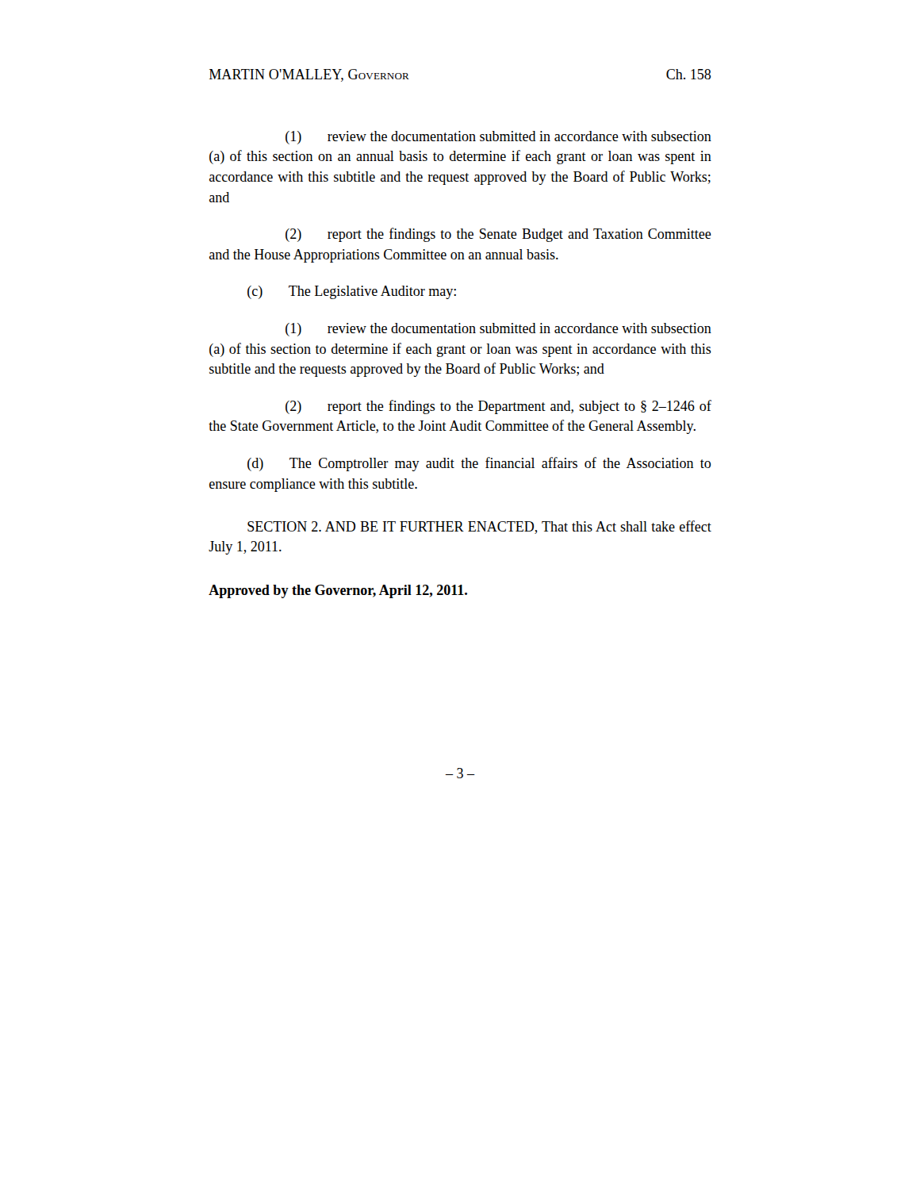Martin O'Malley, Governor
Ch. 158
(1) review the documentation submitted in accordance with subsection (a) of this section on an annual basis to determine if each grant or loan was spent in accordance with this subtitle and the request approved by the Board of Public Works; and
(2) report the findings to the Senate Budget and Taxation Committee and the House Appropriations Committee on an annual basis.
(c) The Legislative Auditor may:
(1) review the documentation submitted in accordance with subsection (a) of this section to determine if each grant or loan was spent in accordance with this subtitle and the requests approved by the Board of Public Works; and
(2) report the findings to the Department and, subject to § 2–1246 of the State Government Article, to the Joint Audit Committee of the General Assembly.
(d) The Comptroller may audit the financial affairs of the Association to ensure compliance with this subtitle.
SECTION 2. AND BE IT FURTHER ENACTED, That this Act shall take effect July 1, 2011.
Approved by the Governor, April 12, 2011.
– 3 –